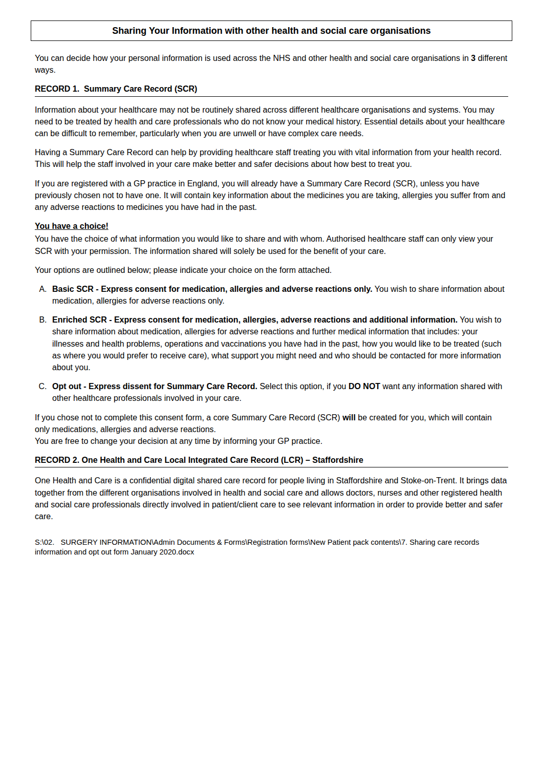Sharing Your Information with other health and social care organisations
You can decide how your personal information is used across the NHS and other health and social care organisations in 3 different ways.
RECORD 1. Summary Care Record (SCR)
Information about your healthcare may not be routinely shared across different healthcare organisations and systems. You may need to be treated by health and care professionals who do not know your medical history. Essential details about your healthcare can be difficult to remember, particularly when you are unwell or have complex care needs.
Having a Summary Care Record can help by providing healthcare staff treating you with vital information from your health record. This will help the staff involved in your care make better and safer decisions about how best to treat you.
If you are registered with a GP practice in England, you will already have a Summary Care Record (SCR), unless you have previously chosen not to have one. It will contain key information about the medicines you are taking, allergies you suffer from and any adverse reactions to medicines you have had in the past.
You have a choice!
You have the choice of what information you would like to share and with whom. Authorised healthcare staff can only view your SCR with your permission. The information shared will solely be used for the benefit of your care.
Your options are outlined below; please indicate your choice on the form attached.
Basic SCR - Express consent for medication, allergies and adverse reactions only. You wish to share information about medication, allergies for adverse reactions only.
Enriched SCR - Express consent for medication, allergies, adverse reactions and additional information. You wish to share information about medication, allergies for adverse reactions and further medical information that includes: your illnesses and health problems, operations and vaccinations you have had in the past, how you would like to be treated (such as where you would prefer to receive care), what support you might need and who should be contacted for more information about you.
Opt out - Express dissent for Summary Care Record. Select this option, if you DO NOT want any information shared with other healthcare professionals involved in your care.
If you chose not to complete this consent form, a core Summary Care Record (SCR) will be created for you, which will contain only medications, allergies and adverse reactions.
You are free to change your decision at any time by informing your GP practice.
RECORD 2. One Health and Care Local Integrated Care Record (LCR) – Staffordshire
One Health and Care is a confidential digital shared care record for people living in Staffordshire and Stoke-on-Trent. It brings data together from the different organisations involved in health and social care and allows doctors, nurses and other registered health and social care professionals directly involved in patient/client care to see relevant information in order to provide better and safer care.
S:\02. SURGERY INFORMATION\Admin Documents & Forms\Registration forms\New Patient pack contents\7. Sharing care records information and opt out form January 2020.docx